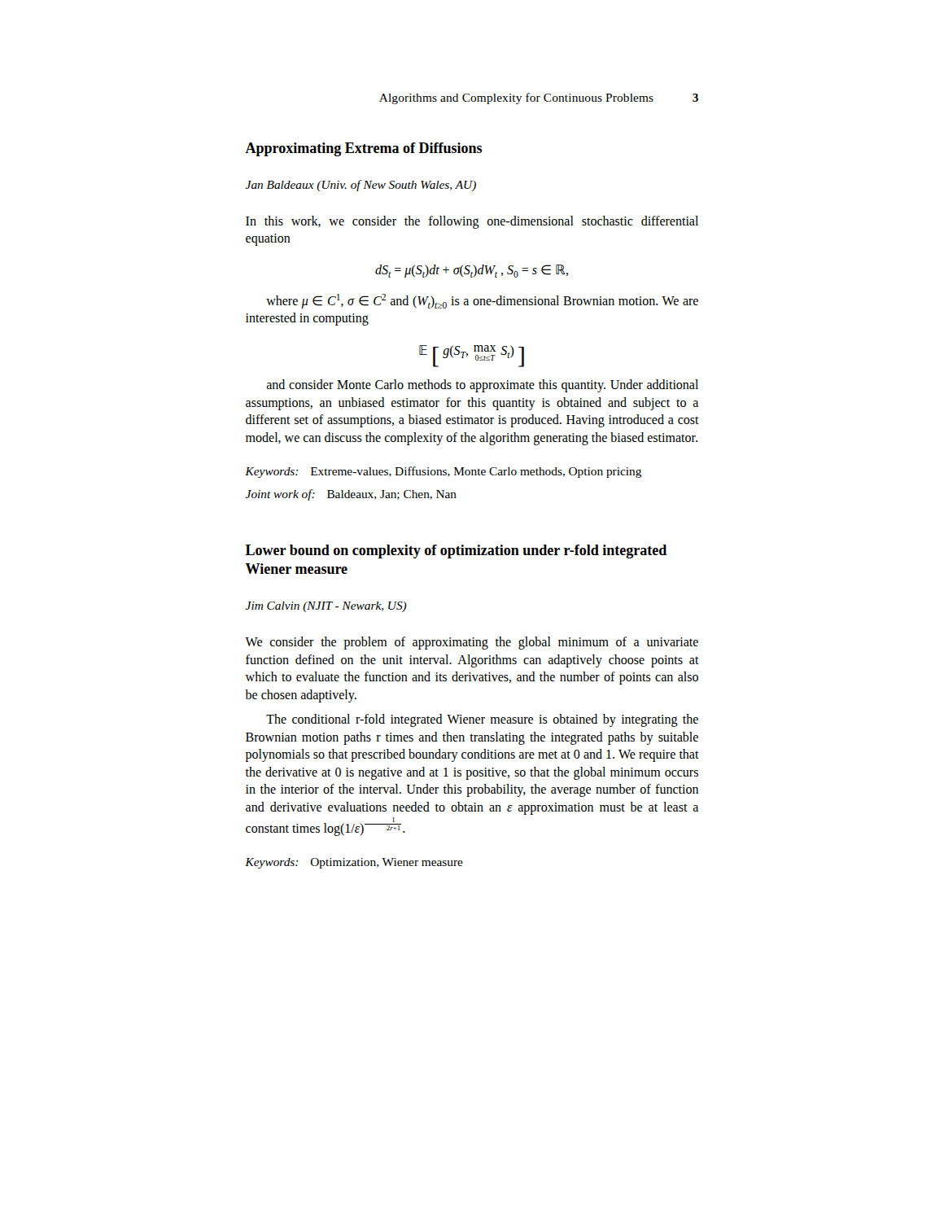Algorithms and Complexity for Continuous Problems 3
Approximating Extrema of Diffusions
Jan Baldeaux (Univ. of New South Wales, AU)
In this work, we consider the following one-dimensional stochastic differential equation
dSt = μ(St)dt + σ(St)dWt , S0 = s ∈ ℝ,
where μ ∈ C1, σ ∈ C2 and (Wt)t≥0 is a one-dimensional Brownian motion. We are interested in computing
𝔼 [ g(ST, max 0≤t≤T St) ]
and consider Monte Carlo methods to approximate this quantity. Under additional assumptions, an unbiased estimator for this quantity is obtained and subject to a different set of assumptions, a biased estimator is produced. Having introduced a cost model, we can discuss the complexity of the algorithm generating the biased estimator.
Keywords: Extreme-values, Diffusions, Monte Carlo methods, Option pricing
Joint work of: Baldeaux, Jan; Chen, Nan
Lower bound on complexity of optimization under r-fold integrated Wiener measure
Jim Calvin (NJIT - Newark, US)
We consider the problem of approximating the global minimum of a univariate function defined on the unit interval. Algorithms can adaptively choose points at which to evaluate the function and its derivatives, and the number of points can also be chosen adaptively.
The conditional r-fold integrated Wiener measure is obtained by integrating the Brownian motion paths r times and then translating the integrated paths by suitable polynomials so that prescribed boundary conditions are met at 0 and 1. We require that the derivative at 0 is negative and at 1 is positive, so that the global minimum occurs in the interior of the interval. Under this probability, the average number of function and derivative evaluations needed to obtain an ε approximation must be at least a constant times log(1/ε)12r+1.
Keywords: Optimization, Wiener measure